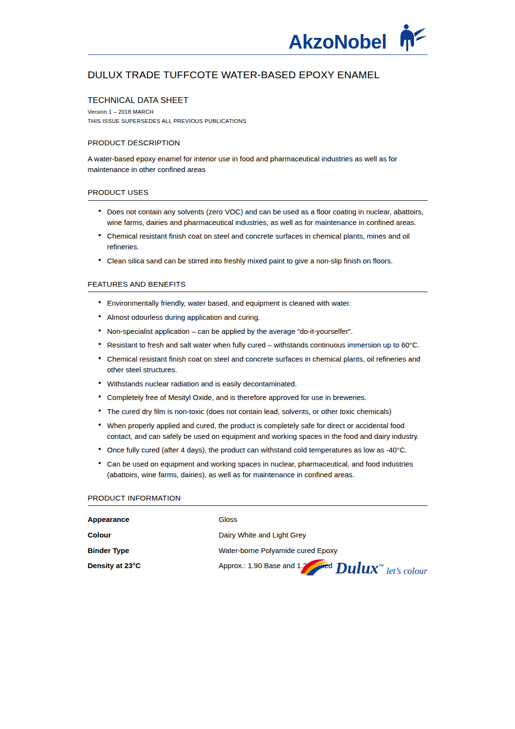AkzoNobel
DULUX TRADE TUFFCOTE WATER-BASED EPOXY ENAMEL
TECHNICAL DATA SHEET
Version 1 – 2018 MARCH
THIS ISSUE SUPERSEDES ALL PREVIOUS PUBLICATIONS
PRODUCT DESCRIPTION
A water-based epoxy enamel for interior use in food and pharmaceutical industries as well as for maintenance in other confined areas
PRODUCT USES
Does not contain any solvents (zero VOC) and can be used as a floor coating in nuclear, abattoirs, wine farms, dairies and pharmaceutical industries, as well as for maintenance in confined areas.
Chemical resistant finish coat on steel and concrete surfaces in chemical plants, mines and oil refineries.
Clean silica sand can be stirred into freshly mixed paint to give a non-slip finish on floors.
FEATURES AND BENEFITS
Environmentally friendly, water based, and equipment is cleaned with water.
Almost odourless during application and curing.
Non-specialist application – can be applied by the average “do-it-yourselfer”.
Resistant to fresh and salt water when fully cured – withstands continuous immersion up to 60°C.
Chemical resistant finish coat on steel and concrete surfaces in chemical plants, oil refineries and other steel structures.
Withstands nuclear radiation and is easily decontaminated.
Completely free of Mesityl Oxide, and is therefore approved for use in breweries.
The cured dry film is non-toxic (does not contain lead, solvents, or other toxic chemicals)
When properly applied and cured, the product is completely safe for direct or accidental food contact, and can safely be used on equipment and working spaces in the food and dairy industry.
Once fully cured (after 4 days), the product can withstand cold temperatures as low as -40°C.
Can be used on equipment and working spaces in nuclear, pharmaceutical, and food industries (abattoirs, wine farms, dairies), as well as for maintenance in confined areas.
PRODUCT INFORMATION
| Appearance | Gloss |
| Colour | Dairy White and Light Grey |
| Binder Type | Water-borne Polyamide cured Epoxy |
| Density at 23°C | Approx.: 1.90 Base and 1.28 Mixed |
Dulux™
let’s colour